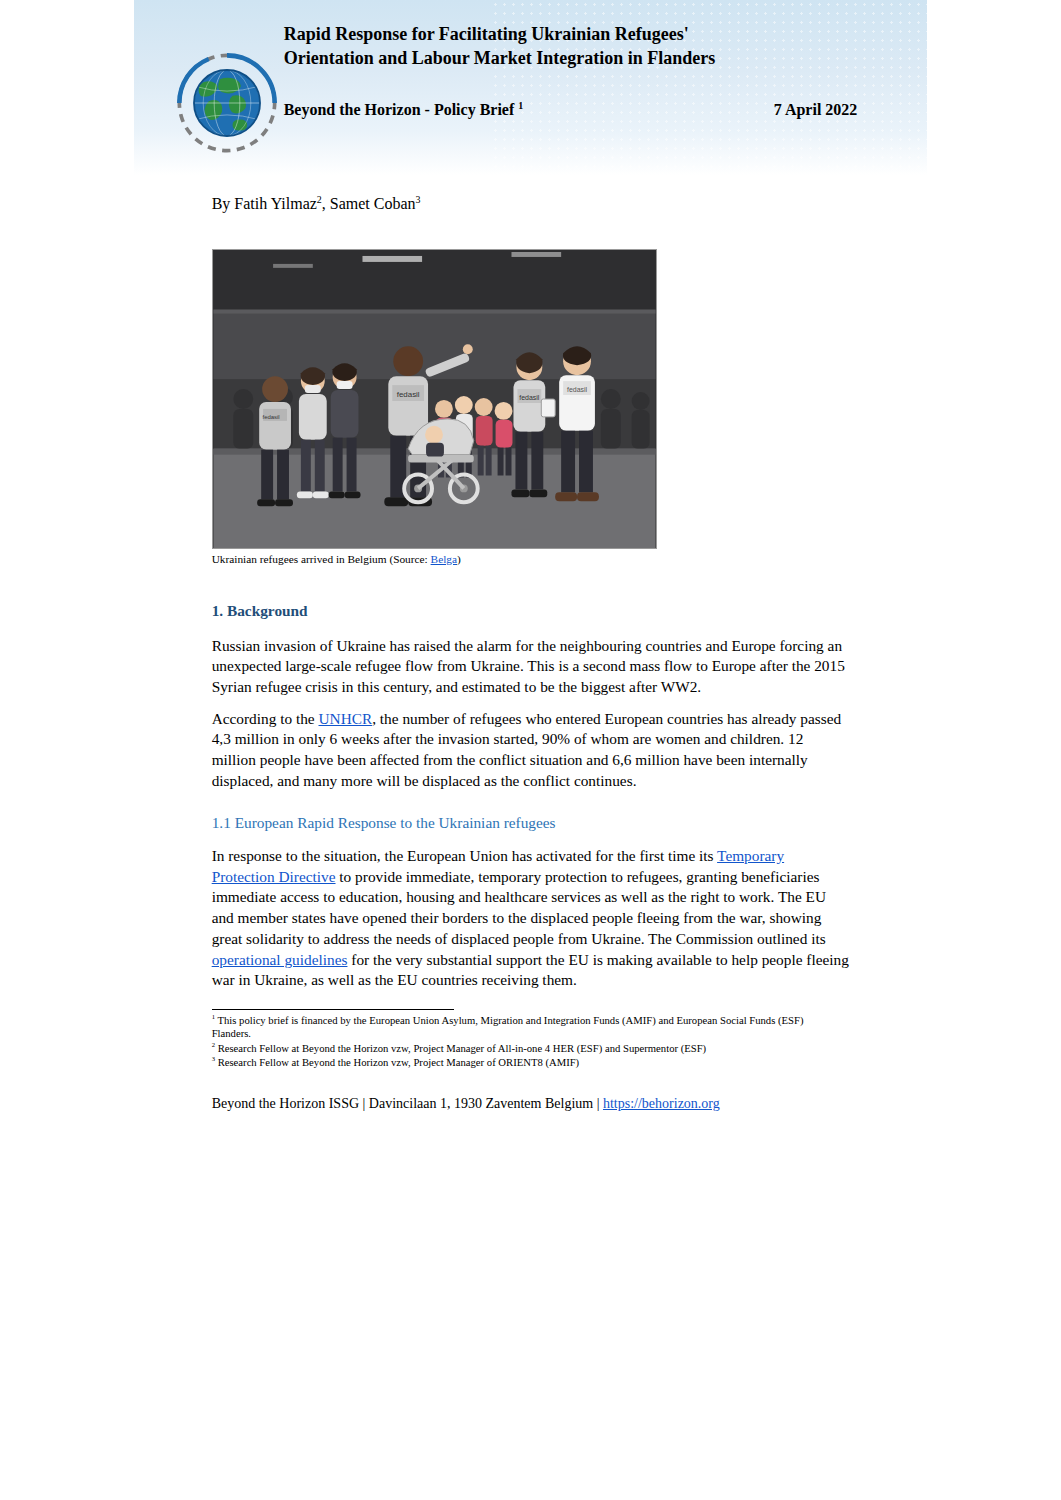Rapid Response for Facilitating Ukrainian Refugees'
Orientation and Labour Market Integration in Flanders
Beyond the Horizon - Policy Brief 1 7 April 2022
By Fatih Yilmaz2, Samet Coban3
fedasil fedasil fedasil fedasil
Ukrainian refugees arrived in Belgium (Source: Belga)
1. Background
Russian invasion of Ukraine has raised the alarm for the neighbouring countries and Europe forcing an unexpected large-scale refugee flow from Ukraine. This is a second mass flow to Europe after the 2015 Syrian refugee crisis in this century, and estimated to be the biggest after WW2.
According to the UNHCR, the number of refugees who entered European countries has already passed 4,3 million in only 6 weeks after the invasion started, 90% of whom are women and children. 12 million people have been affected from the conflict situation and 6,6 million have been internally displaced, and many more will be displaced as the conflict continues.
1.1 European Rapid Response to the Ukrainian refugees
In response to the situation, the European Union has activated for the first time its Temporary Protection Directive to provide immediate, temporary protection to refugees, granting beneficiaries immediate access to education, housing and healthcare services as well as the right to work. The EU and member states have opened their borders to the displaced people fleeing from the war, showing great solidarity to address the needs of displaced people from Ukraine. The Commission outlined its operational guidelines for the very substantial support the EU is making available to help people fleeing war in Ukraine, as well as the EU countries receiving them.
1 This policy brief is financed by the European Union Asylum, Migration and Integration Funds (AMIF) and European Social Funds (ESF) Flanders.
2 Research Fellow at Beyond the Horizon vzw, Project Manager of All-in-one 4 HER (ESF) and Supermentor (ESF)
3 Research Fellow at Beyond the Horizon vzw, Project Manager of ORIENT8 (AMIF)
Beyond the Horizon ISSG | Davincilaan 1, 1930 Zaventem Belgium | https://behorizon.org